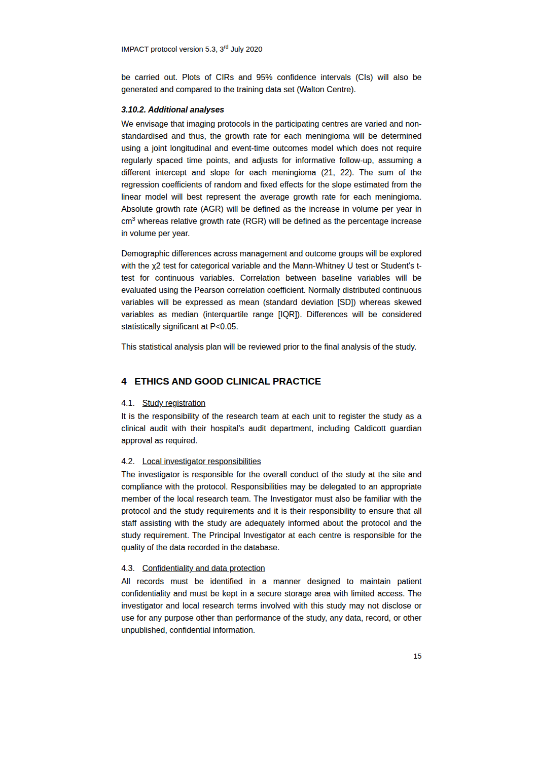IMPACT protocol version 5.3, 3rd July 2020
be carried out. Plots of CIRs and 95% confidence intervals (CIs) will also be generated and compared to the training data set (Walton Centre).
3.10.2. Additional analyses
We envisage that imaging protocols in the participating centres are varied and non-standardised and thus, the growth rate for each meningioma will be determined using a joint longitudinal and event-time outcomes model which does not require regularly spaced time points, and adjusts for informative follow-up, assuming a different intercept and slope for each meningioma (21, 22). The sum of the regression coefficients of random and fixed effects for the slope estimated from the linear model will best represent the average growth rate for each meningioma. Absolute growth rate (AGR) will be defined as the increase in volume per year in cm3 whereas relative growth rate (RGR) will be defined as the percentage increase in volume per year.
Demographic differences across management and outcome groups will be explored with the χ2 test for categorical variable and the Mann-Whitney U test or Student's t-test for continuous variables. Correlation between baseline variables will be evaluated using the Pearson correlation coefficient. Normally distributed continuous variables will be expressed as mean (standard deviation [SD]) whereas skewed variables as median (interquartile range [IQR]). Differences will be considered statistically significant at P<0.05.
This statistical analysis plan will be reviewed prior to the final analysis of the study.
4 ETHICS AND GOOD CLINICAL PRACTICE
4.1. Study registration
It is the responsibility of the research team at each unit to register the study as a clinical audit with their hospital's audit department, including Caldicott guardian approval as required.
4.2. Local investigator responsibilities
The investigator is responsible for the overall conduct of the study at the site and compliance with the protocol. Responsibilities may be delegated to an appropriate member of the local research team. The Investigator must also be familiar with the protocol and the study requirements and it is their responsibility to ensure that all staff assisting with the study are adequately informed about the protocol and the study requirement. The Principal Investigator at each centre is responsible for the quality of the data recorded in the database.
4.3. Confidentiality and data protection
All records must be identified in a manner designed to maintain patient confidentiality and must be kept in a secure storage area with limited access. The investigator and local research terms involved with this study may not disclose or use for any purpose other than performance of the study, any data, record, or other unpublished, confidential information.
15